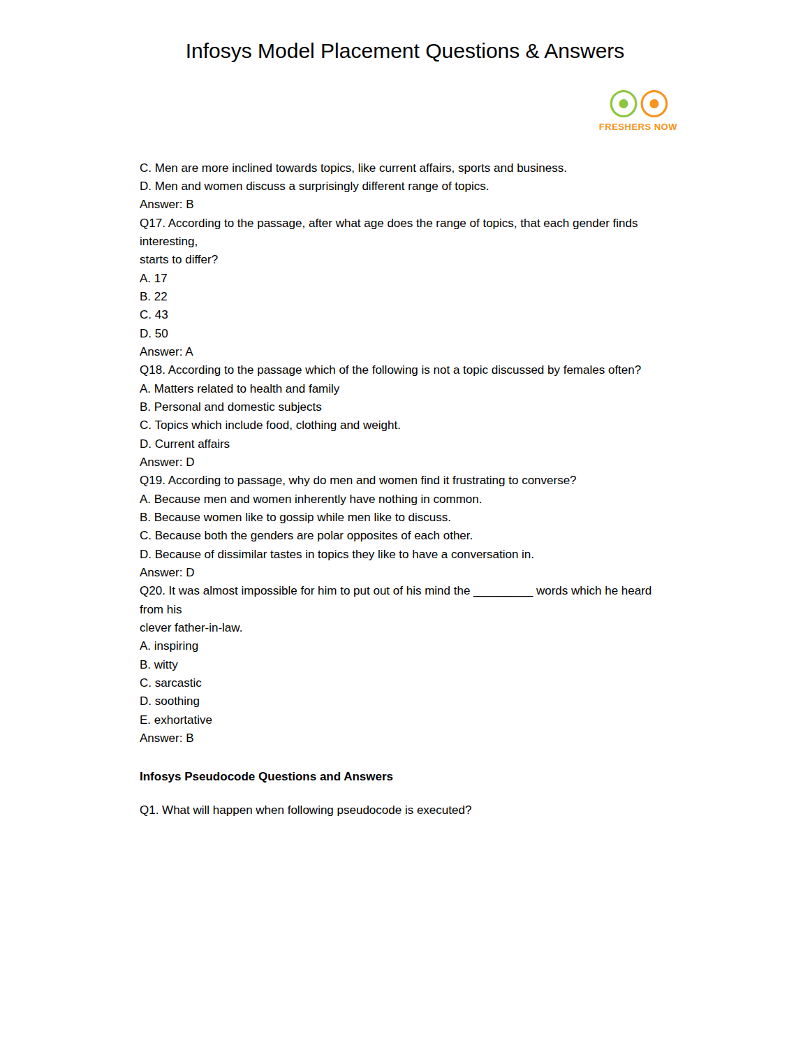Infosys Model Placement Questions & Answers
⦿⦿
FRESHERS NOW
C. Men are more inclined towards topics, like current affairs, sports and business.
D. Men and women discuss a surprisingly different range of topics.
Answer: B
Q17. According to the passage, after what age does the range of topics, that each gender finds interesting,
starts to differ?
A. 17
B. 22
C. 43
D. 50
Answer: A
Q18. According to the passage which of the following is not a topic discussed by females often?
A. Matters related to health and family
B. Personal and domestic subjects
C. Topics which include food, clothing and weight.
D. Current affairs
Answer: D
Q19. According to passage, why do men and women find it frustrating to converse?
A. Because men and women inherently have nothing in common.
B. Because women like to gossip while men like to discuss.
C. Because both the genders are polar opposites of each other.
D. Because of dissimilar tastes in topics they like to have a conversation in.
Answer: D
Q20. It was almost impossible for him to put out of his mind the _________ words which he heard from his
clever father-in-law.
A. inspiring
B. witty
C. sarcastic
D. soothing
E. exhortative
Answer: B
Infosys Pseudocode Questions and Answers
Q1. What will happen when following pseudocode is executed?